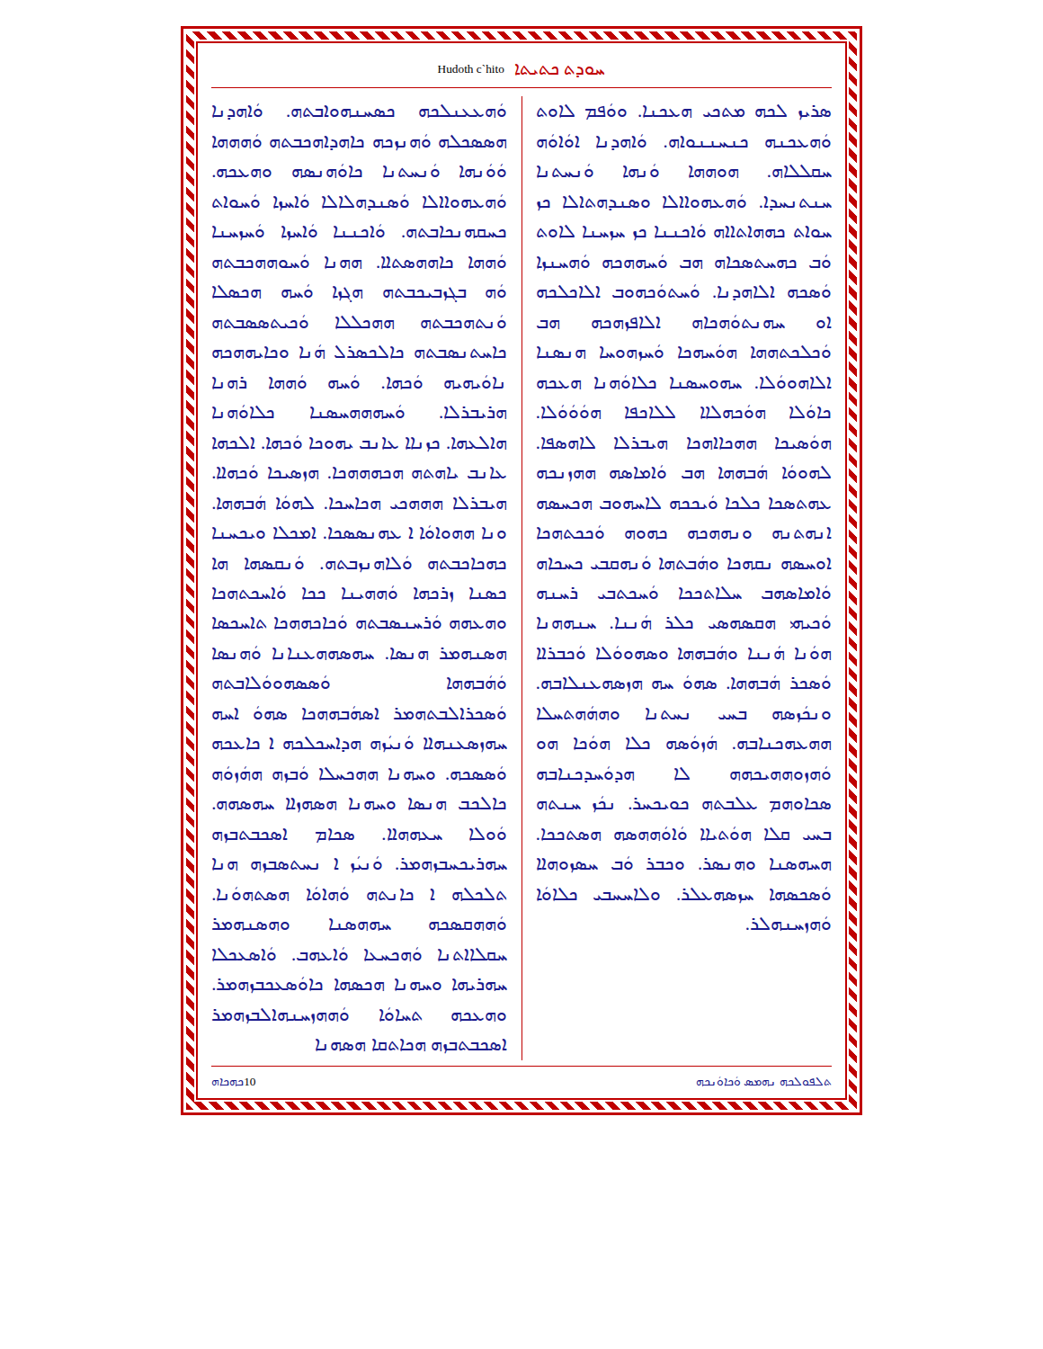ܚܘܕܬ ܟܬܝܬܐ Hudoth c`hito
ܣܪܝܙ ܠܟܗ ܡܬܟܝ ܗܥܟܢܐ. ܘܘܿܦܡ ܠܐܘܬ ܘܿܗܥܟܢܗ ܟܢܚܢܢܘܐܗ. ܘܿܐܗܕܢܐ ܐܘܿܐܘܿܗ ܚܩܠܠܐܗ. ܗܘܗܗܐ ܘܿܢܗܐ ܘܿܢܚܬܢܐ ܚܢܬܢܚܕܐ. ܘܿܗܥܗܘܐܐܠܐ ܘܣܢܕܗܬܐܠܐ ܟܙ ܚܘܐܬ ܟܗܗܐܬܐܐܗ ܘܿܐܟܢܢܐ ܟܙ ܚܙܚܢܐ ܠܐܘܬ ܘܿܒ ܟܗܚܬܣܟܐܗ ܗܒ ܘܿܚܗܗܟܗ ܘܿܗܚܢܙܐ ܘܿܣܟܗ ܐܠܐܗܕܢܐ. ܘܿܚܬܘܿܟܗܘܒ ܐܠܐܟܠܟܗ ܐܘ ܚܗܢܬܘܿܗܟܐܗ ܐܠܐܦܙܗܟܗ ܗܒ ܘܿܟܠܟܬܗܗܐ ܗܘܿܚܗܟܐ ܘܿܚܙܗܘܚܐ ܗܢܣܢܐ ܐܠܐܗܘܘܿܠܐ. ܚܗܘܚܣܢܐ ܟܠܐܘܿܗܢܐ ܗܥܟܗ ܟܐܘܿܠܐ ܗܘܿܟܗܠܐܐ ܠܠܐܟܦܐ ܗܘܿܘܿܘܿܠܐ. ܗܘܿܣܝܟܐ ܗܗܟܐܐܗܟܐ ܗܝܒܪܠܐ ܠܐܗܣܦܐ. ܠܗܘܘܿܐ ܗܿܒܗܗܐ ܗܒ ܘܿܐܡܐܣܗ ܗܗܙܢܟܗ ܥܗܬܣܟܐ ܟܠܟܐ ܘܿܝܟܟܗ ܠܐܚܗܘܒ ܗܟܚܣܗ ܐܢܗܬܢܗ ܘܢܗܗܟܗ ܟܗܘܗ ܘܿܟܟܬܗܟܐ ܐܘܚܣܗ ܢܩܗܟܐ ܘܗܿܒܬܗܐ ܘܿܢܗܩܒܝ ܟܚܟܐܗ ܘܿܐܡܐܣܗܒ ܚܠܐܬܟܟܐ ܘܿܚܟܬܒܝ ܪܚܢܗ ܘܿܟܝܗܝ ܗܩܣܗܣܝ ܟܠܪ ܗܿܢܢܐ. ܚܢܗܗܢܐ ܗܘܿܢܐ ܗܿܢܢܐ ܘܗܿܒܗܗܐ ܘܣܗܘܘܿܠܐ ܘܿܟܒܪܐܐ ܘܿܣܟܪ ܗܿܒܗܗܐ. ܣܗܘܿ ܚܗ ܗܙܣܗܥܢܠܐܒܗ. ܘܢܟܿܙܣܗ ܒܚܝ ܢܚܬܢܐ ܘܗܗܿܗܬܚܠܐ ܗܗܥܗܟܢܐܒܗ. ܗܿܙܘܿܣܗ ܟܠܐ ܗܘܿܟܐ ܗܘ ܘܿܗܙܘܗܗܝܟܗܗ ܠܐ ܗܕܘܿܚܕܟܢܐܒܗ ܣܟܐܘܗܡ ܥܠܒܬܗ ܟܘܝܟܚܪ. ܢܟܿܙ ܚܢܬܗ ܒܚܝ ܩܠܐ ܗܘܿܬܝܐܐ ܘܿܐܘܿܗܗܣܗ ܗܣܬܟܟܐ. ܗܚܗܣܢܐ ܘܗܢܣܪ. ܘܟܒܪ ܘܿܒ ܚܣܙܘܗܐܐ ܘܿܣܟܣܗܐ ܚܙܣܗܥܠܪ. ܘܠܐܚܚܒܝ ܟܠܐܘܿܐ ܘܿܗܙܚܢܗܠܪ.
ܘܿܗܥܥܢܠܟܗ ܟܣܚܢܗܘܐܒܬܗ. ܘܿܐܗܕܢܐ ܗܣܣܟܠܗ ܘܿܗܢܙܟܗ ܟܐܗܕܐܗܟܒܬܗ ܘܿܗܗܗܐ ܘܿܘܿܢܗܐ ܘܿܢܚܬܢܐ ܟܐܘܿܗܢܣܗ ܘܗܥܟܗ. ܘܿܗܥܗܘܐܐܠܐ ܘܿܣܢܕܗܠܐܠܐ ܘܿܐܚܙܐ ܘܿܚܘܐܬ ܟܚܩܗܢܟܐܒܬܗ. ܘܿܐܟܢܢܐ ܘܿܐܚܙܐ ܘܿܚܙܚܢܐ ܘܿܗܗܐ ܟܐܗܗܣܬܐܐ. ܗܗܢܐ ܘܿܚܘܗܗܟܒܬܗ ܘܿܗ ܒܓܙܒܝܟܒܬܗ ܗܓܙܐ ܘܿܚܗ ܗܟܣܠܐ ܘܿܢܬܗܟܒܬܗ ܗܗܟܠܠܐ ܘܿܟܝܬܣܣܒܬܗ ܟܐܚܬܢܣܒܬܗ ܟܐܠܟܣܪܠ ܗܿܢܐ ܘܟܐܝܗܗܟܗ ܢܐܘܿܝܗܝܗ ܘܿܟܗܐ. ܘܿܚܗ ܘܿܗܗܐ ܪܗܢܐ ܗܪܝܒܪܠܐ. ܘܿܚܗܗܗܚܣܢܐ ܟܠܐܘܿܗܢܐ ܗܐܠܥܗܐ. ܟܙܢܐܐ ܥܐܢܒ ܝܗܘܟܐ ܘܿܟܗܐ. ܐܠܟܗܐ ܥܐܢܒ ܝܐܗܬܗ ܗܟܗܗܗܟܐ. ܗܙܣܝܟܐ ܘܿܟܗܐܐ. ܗܝܒܪܠܐ ܗܗܗܟܝ ܗܟܐܚܟܐ. ܠܗܘܿܐ ܗܿܒܗܗܐ. ܘܢܐ ܗܗܘܐܘܿܐ ܐ ܥܗܢܣܣܟܐ. ܐܡܟܠܐ ܘܝܟܚܢܐ ܟܗܟܐܟܒܬܗ ܘܿܠܐܗܢܙܒܬܗ. ܘܿܢܩܣܗܐ ܗܐ ܟܣܢܐ ܙܪܟܗܐ ܘܿܗܗܝܢܐ ܟܟܐ ܘܿܐܚܟܬܗܟܐ ܘܗܥܗܗ ܘܿܪܚܢܣܒܬܗ ܘܿܟܐܟܗܗܟܐ ܬܐܚܟܣܐ ܗܣܢܗܡܪ ܗܢܣܐ. ܚܗܣܗܗܥܢܐܢܐ ܘܿܗܢܣܐ ܘܿܗܿܒܗܗܐ ܘܿܣܣܗܘܘܿܠܐܒܬܗ ܘܿܣܟܪܐܠܒܬܗܡܪ ܐܣܗܿܒܗܗܟܐ ܣܗܘܿ ܐܚܗ ܚܗܙܣܥܢܗܐܐ ܘܿܢܝܿܙܗ ܗܕܐܚܟܠܟܗ ܐ ܟܐܥܟܗ ܘܿܣܣܟܗ. ܘܚܗܢܐ ܗܗܟܚܠܐ ܘܿܒܙܗ ܗܗܿܙܘܿܗ ܟܐܠܟܒ ܗܢܣܐ ܘܚܗܢܐ ܗܣܗܙܐܐ ܚܗܣܗܗ. ܘܿܘܠܐ ܚܥܗܗܐܐ. ܣܟܐܡ ܐܣܟܒܬܒܙܗ ܚܗܪܝܟܚܒܙܗܡܪ. ܘܿܢܝܿܙ ܐ ܢܚܬܣܒܙܗ ܗܢܐ ܬܠܟܠܗ ܐ ܟܐܢܬܗ ܘܿܗܐܘܿܐ ܗܣܬܗܘܿܢܐ. ܘܿܗܗܩܣܟܗ ܚܗܗܣܢܐ ܘܗܣܢܗܡܪ ܚܩܠܐܐܬܢܐ ܘܿܗܟܚܥܐ ܘܿܐܥܗܒ. ܘܿܐܣܥܟܠܐ ܚܗܪܝܗܐ ܘܚܗܢܐ ܗܟܣܗܐ ܟܐܘܿܣܥܟܒܙܗܡܪ. ܘܗܥܟܗ ܬܚܐܘܿܐ ܘܿܗܗܙܚܢܗܐܠܒܙܗܡܪ ܐܣܟܒܬܒܙܗ ܗܟܐܬܩܐ ܗܣܗܢܐ
ܬܠܦܘܠܟܗ ܢܗܡܣ ܘܿܟܐܘܿܢܟܗ
10 ܟܗܟܐܗ